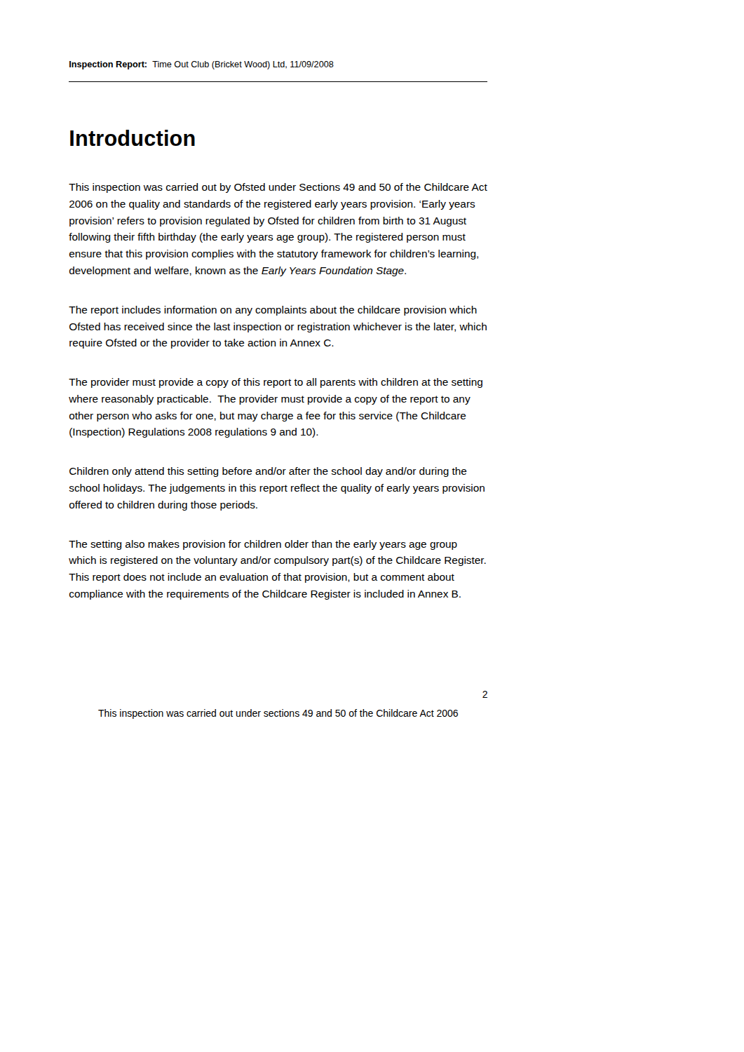Inspection Report: Time Out Club (Bricket Wood) Ltd, 11/09/2008
Introduction
This inspection was carried out by Ofsted under Sections 49 and 50 of the Childcare Act 2006 on the quality and standards of the registered early years provision. ‘Early years provision’ refers to provision regulated by Ofsted for children from birth to 31 August following their fifth birthday (the early years age group). The registered person must ensure that this provision complies with the statutory framework for children’s learning, development and welfare, known as the Early Years Foundation Stage.
The report includes information on any complaints about the childcare provision which Ofsted has received since the last inspection or registration whichever is the later, which require Ofsted or the provider to take action in Annex C.
The provider must provide a copy of this report to all parents with children at the setting where reasonably practicable. The provider must provide a copy of the report to any other person who asks for one, but may charge a fee for this service (The Childcare (Inspection) Regulations 2008 regulations 9 and 10).
Children only attend this setting before and/or after the school day and/or during the school holidays. The judgements in this report reflect the quality of early years provision offered to children during those periods.
The setting also makes provision for children older than the early years age group which is registered on the voluntary and/or compulsory part(s) of the Childcare Register. This report does not include an evaluation of that provision, but a comment about compliance with the requirements of the Childcare Register is included in Annex B.
2
This inspection was carried out under sections 49 and 50 of the Childcare Act 2006